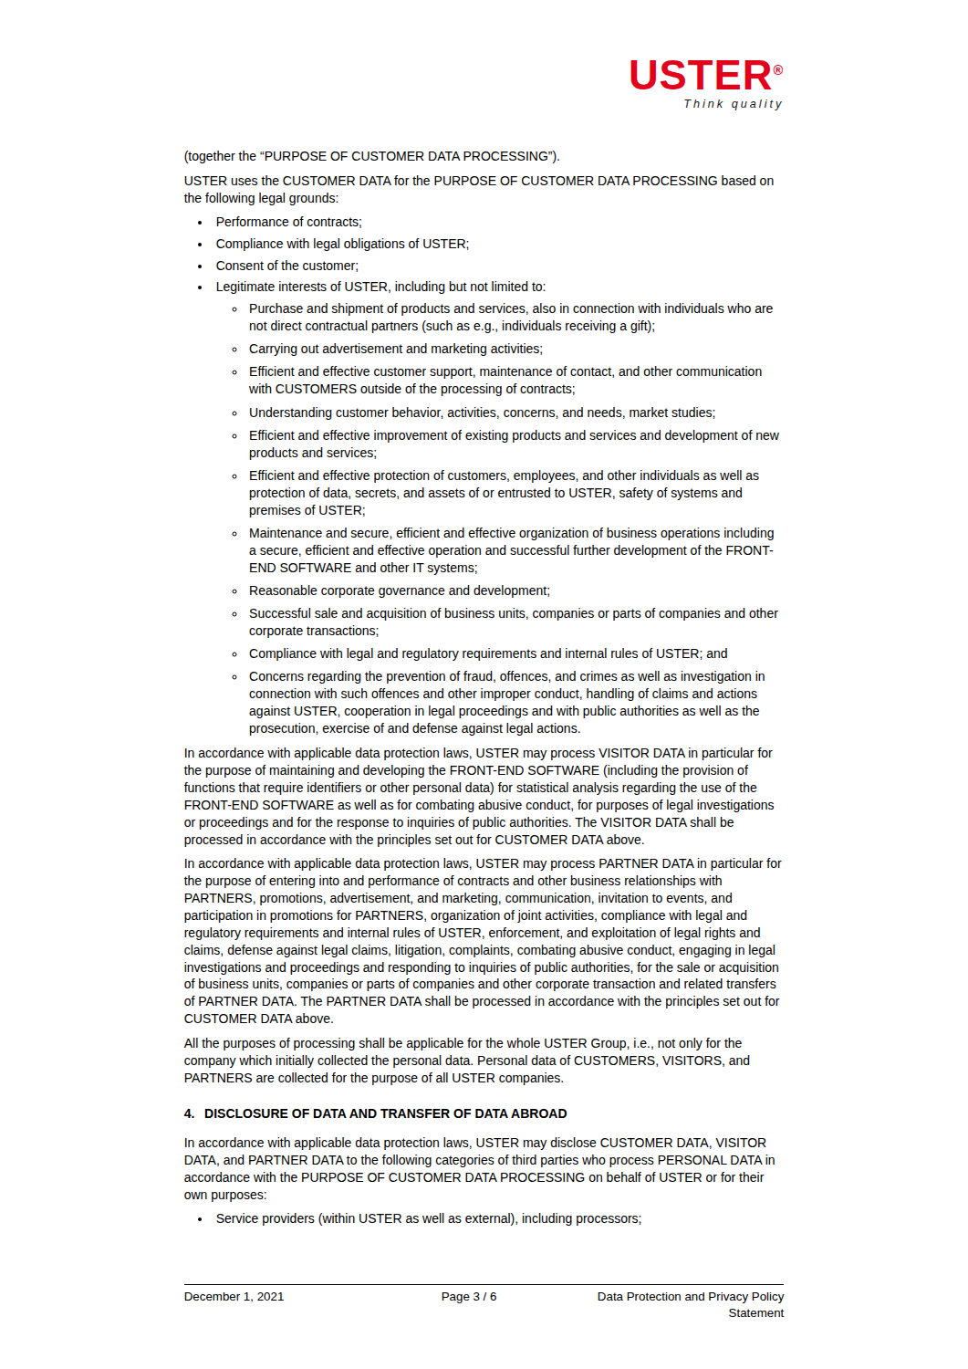USTER®
Think quality
(together the “PURPOSE OF CUSTOMER DATA PROCESSING”).
USTER uses the CUSTOMER DATA for the PURPOSE OF CUSTOMER DATA PROCESSING based on the following legal grounds:
Performance of contracts;
Compliance with legal obligations of USTER;
Consent of the customer;
Legitimate interests of USTER, including but not limited to:
Purchase and shipment of products and services, also in connection with individuals who are not direct contractual partners (such as e.g., individuals receiving a gift);
Carrying out advertisement and marketing activities;
Efficient and effective customer support, maintenance of contact, and other communication with CUSTOMERS outside of the processing of contracts;
Understanding customer behavior, activities, concerns, and needs, market studies;
Efficient and effective improvement of existing products and services and development of new products and services;
Efficient and effective protection of customers, employees, and other individuals as well as protection of data, secrets, and assets of or entrusted to USTER, safety of systems and premises of USTER;
Maintenance and secure, efficient and effective organization of business operations including a secure, efficient and effective operation and successful further development of the FRONT-END SOFTWARE and other IT systems;
Reasonable corporate governance and development;
Successful sale and acquisition of business units, companies or parts of companies and other corporate transactions;
Compliance with legal and regulatory requirements and internal rules of USTER; and
Concerns regarding the prevention of fraud, offences, and crimes as well as investigation in connection with such offences and other improper conduct, handling of claims and actions against USTER, cooperation in legal proceedings and with public authorities as well as the prosecution, exercise of and defense against legal actions.
In accordance with applicable data protection laws, USTER may process VISITOR DATA in particular for the purpose of maintaining and developing the FRONT-END SOFTWARE (including the provision of functions that require identifiers or other personal data) for statistical analysis regarding the use of the FRONT-END SOFTWARE as well as for combating abusive conduct, for purposes of legal investigations or proceedings and for the response to inquiries of public authorities. The VISITOR DATA shall be processed in accordance with the principles set out for CUSTOMER DATA above.
In accordance with applicable data protection laws, USTER may process PARTNER DATA in particular for the purpose of entering into and performance of contracts and other business relationships with PARTNERS, promotions, advertisement, and marketing, communication, invitation to events, and participation in promotions for PARTNERS, organization of joint activities, compliance with legal and regulatory requirements and internal rules of USTER, enforcement, and exploitation of legal rights and claims, defense against legal claims, litigation, complaints, combating abusive conduct, engaging in legal investigations and proceedings and responding to inquiries of public authorities, for the sale or acquisition of business units, companies or parts of companies and other corporate transaction and related transfers of PARTNER DATA. The PARTNER DATA shall be processed in accordance with the principles set out for CUSTOMER DATA above.
All the purposes of processing shall be applicable for the whole USTER Group, i.e., not only for the company which initially collected the personal data. Personal data of CUSTOMERS, VISITORS, and PARTNERS are collected for the purpose of all USTER companies.
4. DISCLOSURE OF DATA AND TRANSFER OF DATA ABROAD
In accordance with applicable data protection laws, USTER may disclose CUSTOMER DATA, VISITOR DATA, and PARTNER DATA to the following categories of third parties who process PERSONAL DATA in accordance with the PURPOSE OF CUSTOMER DATA PROCESSING on behalf of USTER or for their own purposes:
Service providers (within USTER as well as external), including processors;
December 1, 2021
Page 3 / 6
Data Protection and Privacy Policy Statement